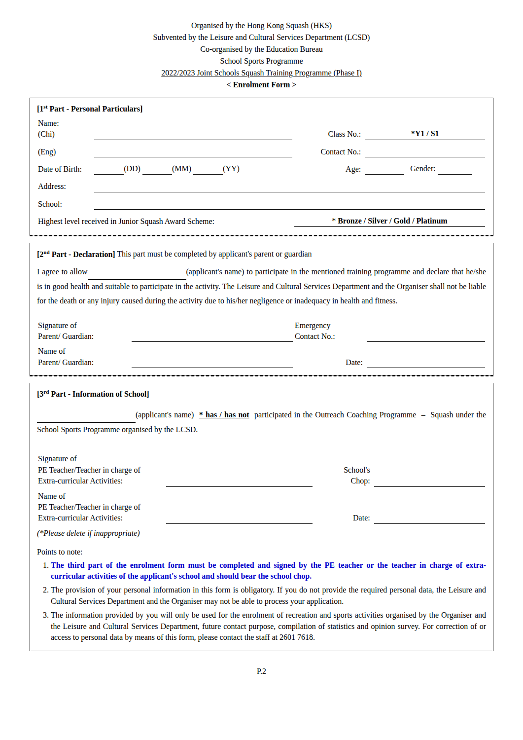Organised by the Hong Kong Squash (HKS)
Subvented by the Leisure and Cultural Services Department (LCSD)
Co-organised by the Education Bureau
School Sports Programme
2022/2023 Joint Schools Squash Training Programme (Phase I)
< Enrolment Form >
[1st Part - Personal Particulars]
| Name: (Chi) | | Class No.: | *Y1 / S1 |
| (Eng) | | Contact No.: | |
| Date of Birth: | (DD) (MM) (YY) | Age: | Gender: |
| Address: | |
| School: | |
| Highest level received in Junior Squash Award Scheme: | * Bronze / Silver / Gold / Platinum |
[2nd Part - Declaration] This part must be completed by applicant's parent or guardian
I agree to allow (applicant's name) to participate in the mentioned training programme and declare that he/she is in good health and suitable to participate in the activity. The Leisure and Cultural Services Department and the Organiser shall not be liable for the death or any injury caused during the activity due to his/her negligence or inadequacy in health and fitness.
| Signature of Parent/ Guardian: | | Emergency Contact No.: | |
| Name of Parent/ Guardian: | | Date: | |
[3rd Part - Information of School]
(applicant's name) * has / has not participated in the Outreach Coaching Programme – Squash under the School Sports Programme organised by the LCSD.
| Signature of PE Teacher/Teacher in charge of Extra-curricular Activities: | | School's Chop: | |
| Name of PE Teacher/Teacher in charge of Extra-curricular Activities: | | Date: | |
(*Please delete if inappropriate)
Points to note:
The third part of the enrolment form must be completed and signed by the PE teacher or the teacher in charge of extra-curricular activities of the applicant's school and should bear the school chop.
The provision of your personal information in this form is obligatory. If you do not provide the required personal data, the Leisure and Cultural Services Department and the Organiser may not be able to process your application.
The information provided by you will only be used for the enrolment of recreation and sports activities organised by the Organiser and the Leisure and Cultural Services Department, future contact purpose, compilation of statistics and opinion survey. For correction of or access to personal data by means of this form, please contact the staff at 2601 7618.
P.2